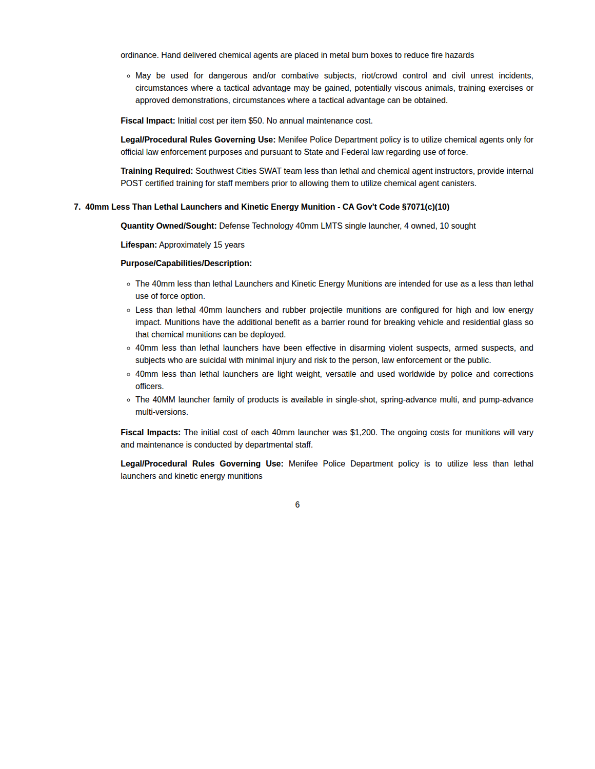ordinance. Hand delivered chemical agents are placed in metal burn boxes to reduce fire hazards
May be used for dangerous and/or combative subjects, riot/crowd control and civil unrest incidents, circumstances where a tactical advantage may be gained, potentially viscous animals, training exercises or approved demonstrations, circumstances where a tactical advantage can be obtained.
Fiscal Impact: Initial cost per item $50. No annual maintenance cost.
Legal/Procedural Rules Governing Use: Menifee Police Department policy is to utilize chemical agents only for official law enforcement purposes and pursuant to State and Federal law regarding use of force.
Training Required: Southwest Cities SWAT team less than lethal and chemical agent instructors, provide internal POST certified training for staff members prior to allowing them to utilize chemical agent canisters.
7. 40mm Less Than Lethal Launchers and Kinetic Energy Munition - CA Gov't Code §7071(c)(10)
Quantity Owned/Sought: Defense Technology 40mm LMTS single launcher, 4 owned, 10 sought
Lifespan: Approximately 15 years
Purpose/Capabilities/Description:
The 40mm less than lethal Launchers and Kinetic Energy Munitions are intended for use as a less than lethal use of force option.
Less than lethal 40mm launchers and rubber projectile munitions are configured for high and low energy impact. Munitions have the additional benefit as a barrier round for breaking vehicle and residential glass so that chemical munitions can be deployed.
40mm less than lethal launchers have been effective in disarming violent suspects, armed suspects, and subjects who are suicidal with minimal injury and risk to the person, law enforcement or the public.
40mm less than lethal launchers are light weight, versatile and used worldwide by police and corrections officers.
The 40MM launcher family of products is available in single-shot, spring-advance multi, and pump-advance multi-versions.
Fiscal Impacts: The initial cost of each 40mm launcher was $1,200. The ongoing costs for munitions will vary and maintenance is conducted by departmental staff.
Legal/Procedural Rules Governing Use: Menifee Police Department policy is to utilize less than lethal launchers and kinetic energy munitions
6